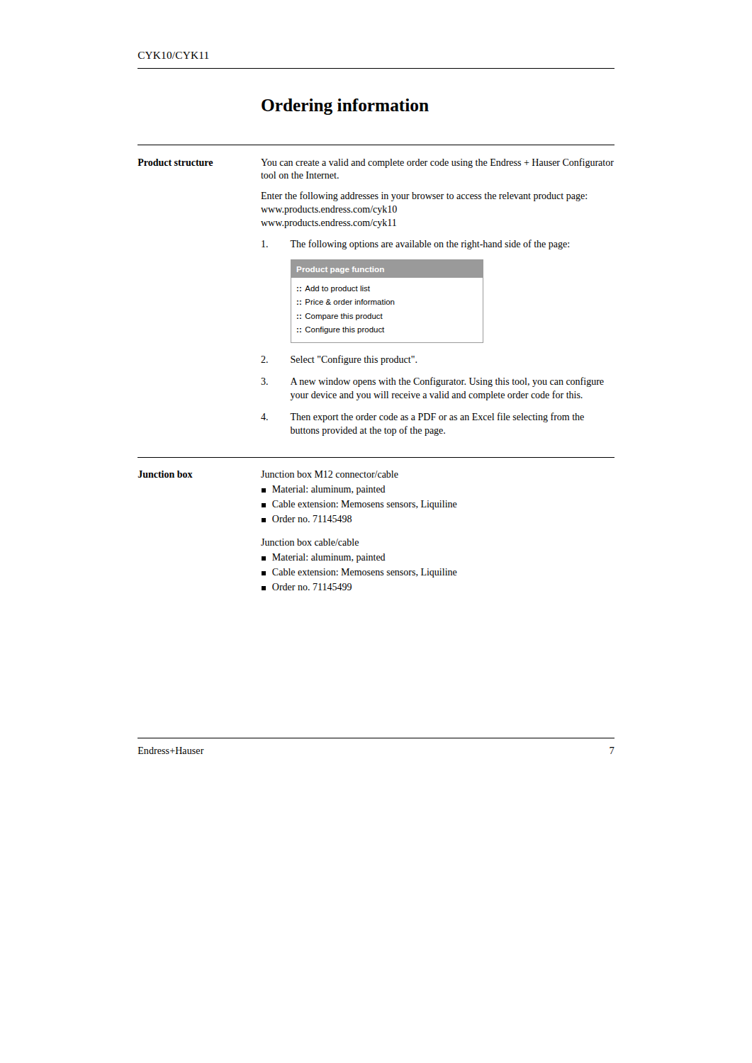CYK10/CYK11
Ordering information
Product structure
You can create a valid and complete order code using the Endress + Hauser Configurator tool on the Internet.
Enter the following addresses in your browser to access the relevant product page:
www.products.endress.com/cyk10
www.products.endress.com/cyk11
The following options are available on the right-hand side of the page:
Product page function
:: Add to product list
:: Price & order information
:: Compare this product
:: Configure this product
Select "Configure this product".
A new window opens with the Configurator. Using this tool, you can configure your device and you will receive a valid and complete order code for this.
Then export the order code as a PDF or as an Excel file selecting from the buttons provided at the top of the page.
Junction box
Junction box M12 connector/cable
Material: aluminum, painted
Cable extension: Memosens sensors, Liquiline
Order no. 71145498
Junction box cable/cable
Material: aluminum, painted
Cable extension: Memosens sensors, Liquiline
Order no. 71145499
Endress+Hauser
7